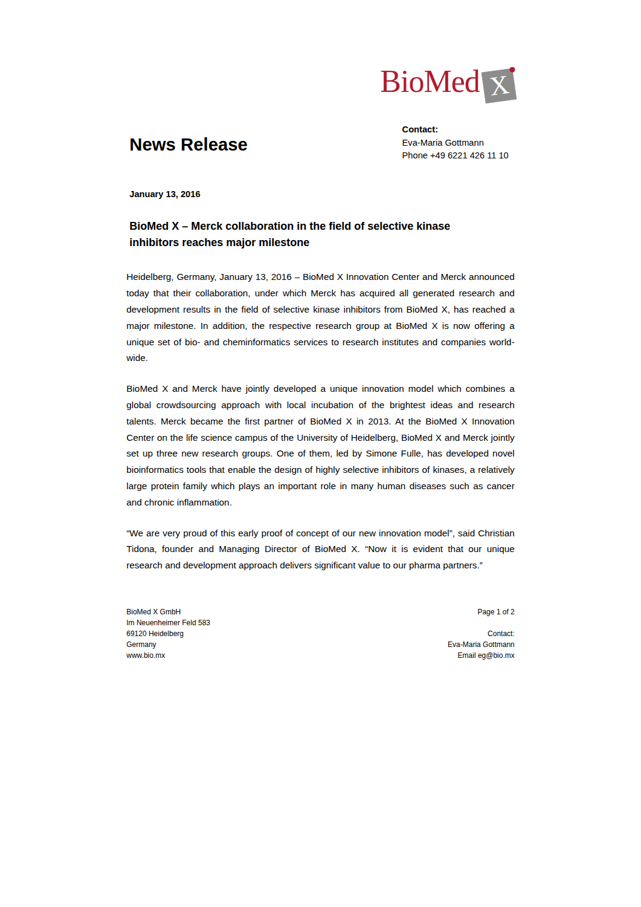Bio Med X
News Release
Contact:
Eva-Maria Gottmann
Phone +49 6221 426 11 10
January 13, 2016
BioMed X – Merck collaboration in the field of selective kinase inhibitors reaches major milestone
Heidelberg, Germany, January 13, 2016 – BioMed X Innovation Center and Merck announced today that their collaboration, under which Merck has acquired all generated research and development results in the field of selective kinase inhibitors from BioMed X, has reached a major milestone. In addition, the respective research group at BioMed X is now offering a unique set of bio- and cheminformatics services to research institutes and companies world-wide.
BioMed X and Merck have jointly developed a unique innovation model which combines a global crowdsourcing approach with local incubation of the brightest ideas and research talents. Merck became the first partner of BioMed X in 2013. At the BioMed X Innovation Center on the life science campus of the University of Heidelberg, BioMed X and Merck jointly set up three new research groups. One of them, led by Simone Fulle, has developed novel bioinformatics tools that enable the design of highly selective inhibitors of kinases, a relatively large protein family which plays an important role in many human diseases such as cancer and chronic inflammation.
“We are very proud of this early proof of concept of our new innovation model”, said Christian Tidona, founder and Managing Director of BioMed X. “Now it is evident that our unique research and development approach delivers significant value to our pharma partners.”
BioMed X GmbH
Im Neuenheimer Feld 583
69120 Heidelberg
Germany
www.bio.mx
Page 1 of 2
Contact:
Eva-Maria Gottmann
Email eg@bio.mx